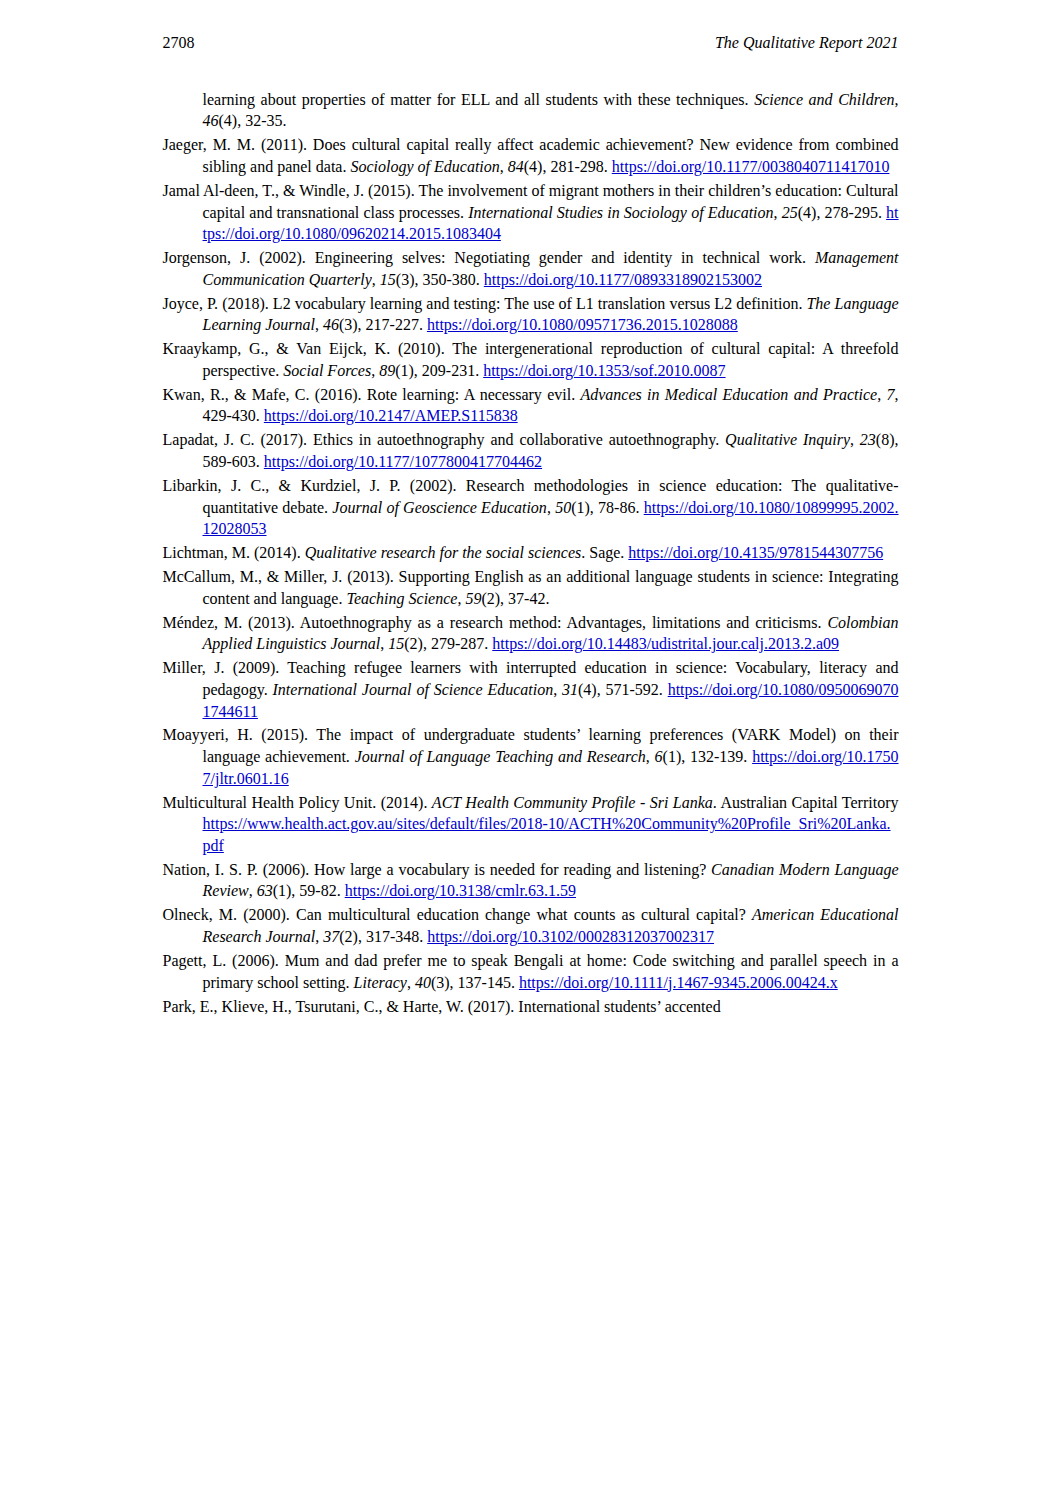2708 The Qualitative Report 2021
learning about properties of matter for ELL and all students with these techniques. Science and Children, 46(4), 32-35.
Jaeger, M. M. (2011). Does cultural capital really affect academic achievement? New evidence from combined sibling and panel data. Sociology of Education, 84(4), 281-298. https://doi.org/10.1177/0038040711417010
Jamal Al-deen, T., & Windle, J. (2015). The involvement of migrant mothers in their children’s education: Cultural capital and transnational class processes. International Studies in Sociology of Education, 25(4), 278-295. https://doi.org/10.1080/09620214.2015.1083404
Jorgenson, J. (2002). Engineering selves: Negotiating gender and identity in technical work. Management Communication Quarterly, 15(3), 350-380. https://doi.org/10.1177/0893318902153002
Joyce, P. (2018). L2 vocabulary learning and testing: The use of L1 translation versus L2 definition. The Language Learning Journal, 46(3), 217-227. https://doi.org/10.1080/09571736.2015.1028088
Kraaykamp, G., & Van Eijck, K. (2010). The intergenerational reproduction of cultural capital: A threefold perspective. Social Forces, 89(1), 209-231. https://doi.org/10.1353/sof.2010.0087
Kwan, R., & Mafe, C. (2016). Rote learning: A necessary evil. Advances in Medical Education and Practice, 7, 429-430. https://doi.org/10.2147/AMEP.S115838
Lapadat, J. C. (2017). Ethics in autoethnography and collaborative autoethnography. Qualitative Inquiry, 23(8), 589-603. https://doi.org/10.1177/1077800417704462
Libarkin, J. C., & Kurdziel, J. P. (2002). Research methodologies in science education: The qualitative-quantitative debate. Journal of Geoscience Education, 50(1), 78-86. https://doi.org/10.1080/10899995.2002.12028053
Lichtman, M. (2014). Qualitative research for the social sciences. Sage. https://doi.org/10.4135/9781544307756
McCallum, M., & Miller, J. (2013). Supporting English as an additional language students in science: Integrating content and language. Teaching Science, 59(2), 37-42.
Méndez, M. (2013). Autoethnography as a research method: Advantages, limitations and criticisms. Colombian Applied Linguistics Journal, 15(2), 279-287. https://doi.org/10.14483/udistrital.jour.calj.2013.2.a09
Miller, J. (2009). Teaching refugee learners with interrupted education in science: Vocabulary, literacy and pedagogy. International Journal of Science Education, 31(4), 571-592. https://doi.org/10.1080/09500690701744611
Moayyeri, H. (2015). The impact of undergraduate students’ learning preferences (VARK Model) on their language achievement. Journal of Language Teaching and Research, 6(1), 132-139. https://doi.org/10.17507/jltr.0601.16
Multicultural Health Policy Unit. (2014). ACT Health Community Profile - Sri Lanka. Australian Capital Territory https://www.health.act.gov.au/sites/default/files/2018-10/ACTH%20Community%20Profile_Sri%20Lanka.pdf
Nation, I. S. P. (2006). How large a vocabulary is needed for reading and listening? Canadian Modern Language Review, 63(1), 59-82. https://doi.org/10.3138/cmlr.63.1.59
Olneck, M. (2000). Can multicultural education change what counts as cultural capital? American Educational Research Journal, 37(2), 317-348. https://doi.org/10.3102/00028312037002317
Pagett, L. (2006). Mum and dad prefer me to speak Bengali at home: Code switching and parallel speech in a primary school setting. Literacy, 40(3), 137-145. https://doi.org/10.1111/j.1467-9345.2006.00424.x
Park, E., Klieve, H., Tsurutani, C., & Harte, W. (2017). International students’ accented